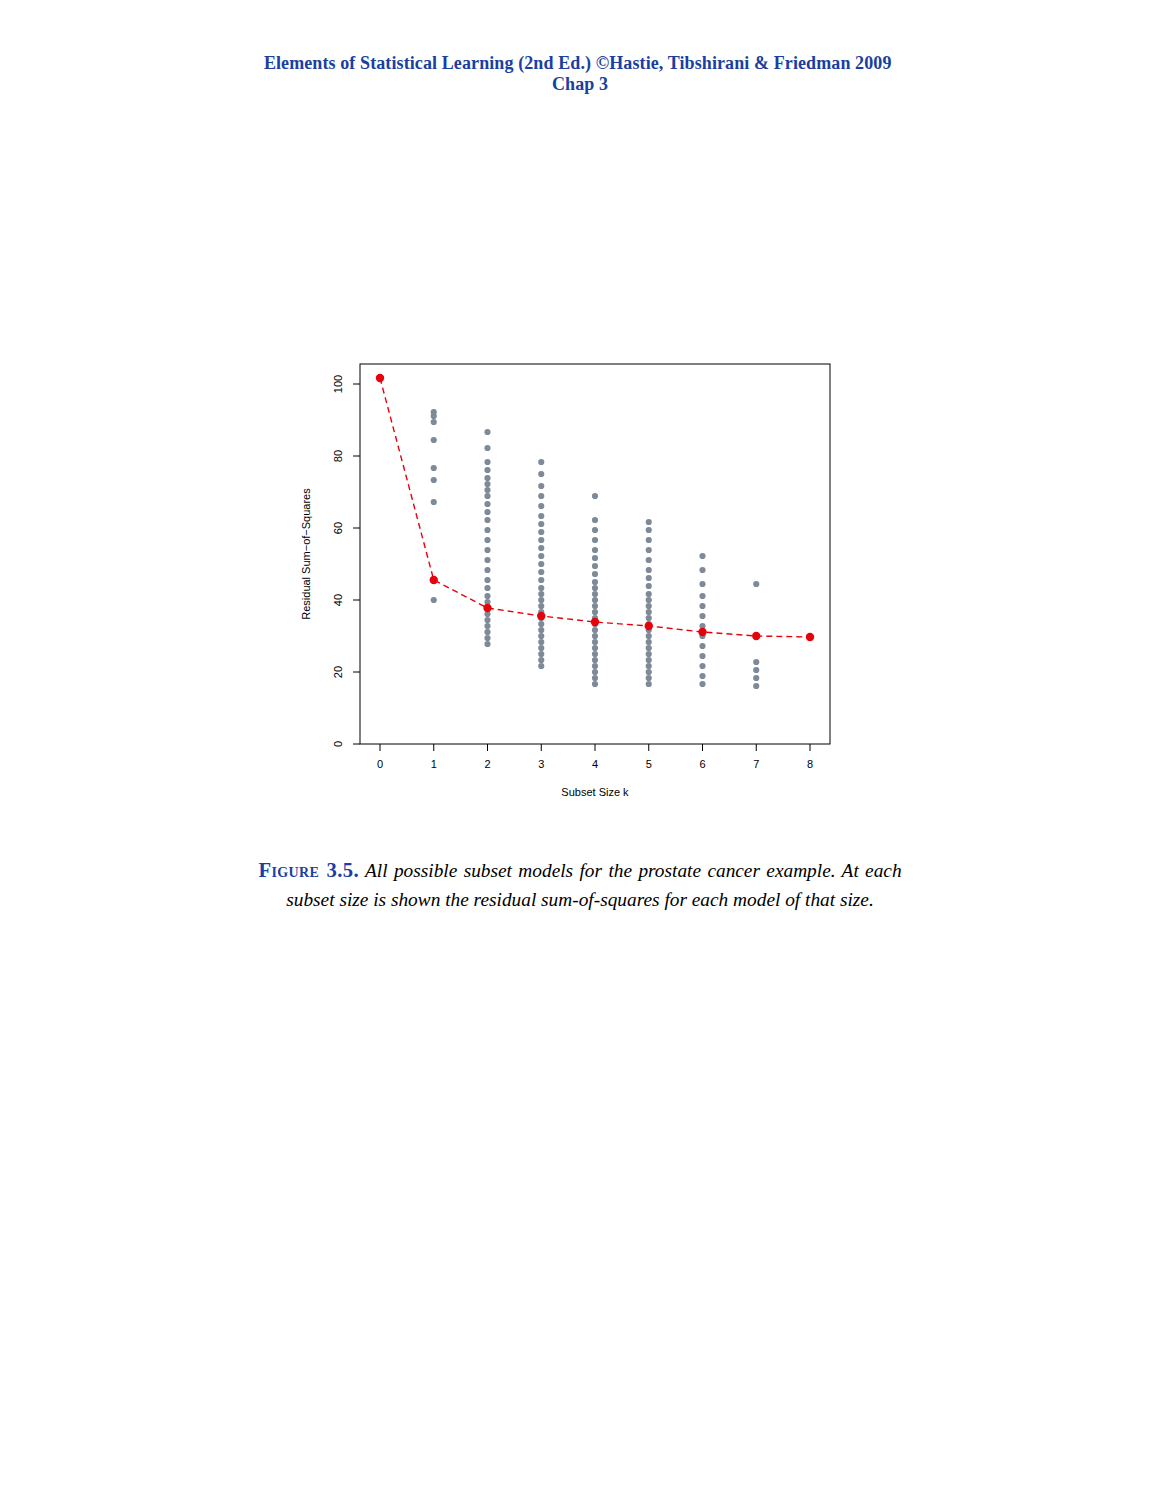Elements of Statistical Learning (2nd Ed.) ©Hastie, Tibshirani & Friedman 2009 Chap 3
0 20 40 60 80 100 Residual Sum−of−Squares 0 1 2 3 4 5 6 7 8 Subset Size k
Figure 3.5. All possible subset models for the prostate cancer example. At each subset size is shown the residual sum-of-squares for each model of that size.